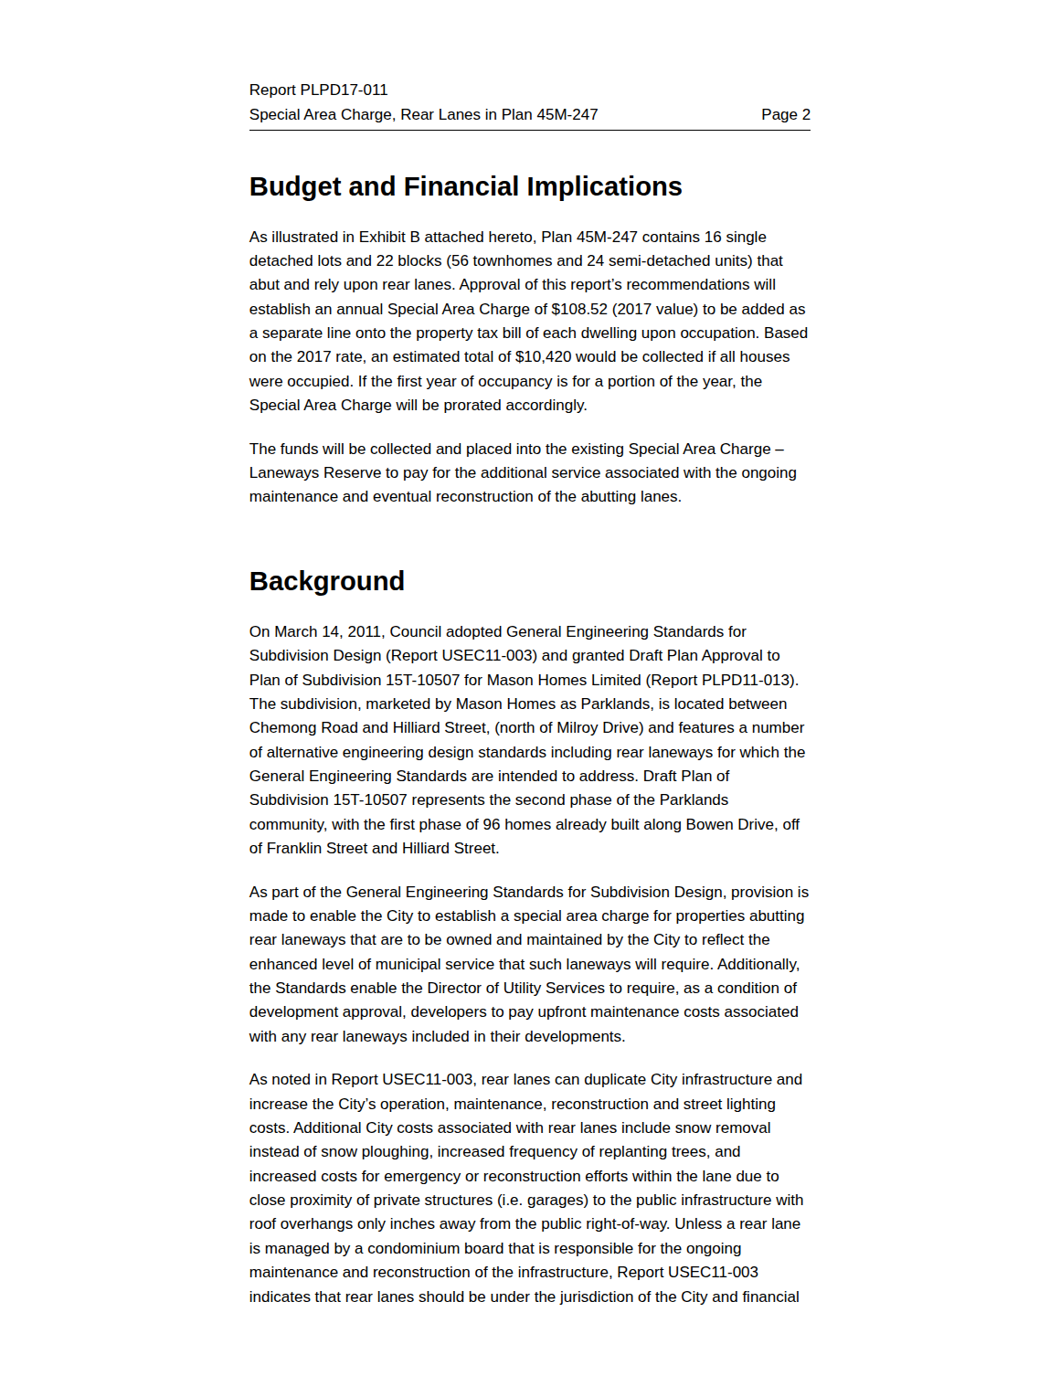Report PLPD17-011
Special Area Charge, Rear Lanes in Plan 45M-247 Page 2
Budget and Financial Implications
As illustrated in Exhibit B attached hereto, Plan 45M-247 contains 16 single detached lots and 22 blocks (56 townhomes and 24 semi-detached units) that abut and rely upon rear lanes. Approval of this report’s recommendations will establish an annual Special Area Charge of $108.52 (2017 value) to be added as a separate line onto the property tax bill of each dwelling upon occupation. Based on the 2017 rate, an estimated total of $10,420 would be collected if all houses were occupied. If the first year of occupancy is for a portion of the year, the Special Area Charge will be prorated accordingly.
The funds will be collected and placed into the existing Special Area Charge – Laneways Reserve to pay for the additional service associated with the ongoing maintenance and eventual reconstruction of the abutting lanes.
Background
On March 14, 2011, Council adopted General Engineering Standards for Subdivision Design (Report USEC11-003) and granted Draft Plan Approval to Plan of Subdivision 15T-10507 for Mason Homes Limited (Report PLPD11-013). The subdivision, marketed by Mason Homes as Parklands, is located between Chemong Road and Hilliard Street, (north of Milroy Drive) and features a number of alternative engineering design standards including rear laneways for which the General Engineering Standards are intended to address. Draft Plan of Subdivision 15T-10507 represents the second phase of the Parklands community, with the first phase of 96 homes already built along Bowen Drive, off of Franklin Street and Hilliard Street.
As part of the General Engineering Standards for Subdivision Design, provision is made to enable the City to establish a special area charge for properties abutting rear laneways that are to be owned and maintained by the City to reflect the enhanced level of municipal service that such laneways will require. Additionally, the Standards enable the Director of Utility Services to require, as a condition of development approval, developers to pay upfront maintenance costs associated with any rear laneways included in their developments.
As noted in Report USEC11-003, rear lanes can duplicate City infrastructure and increase the City’s operation, maintenance, reconstruction and street lighting costs. Additional City costs associated with rear lanes include snow removal instead of snow ploughing, increased frequency of replanting trees, and increased costs for emergency or reconstruction efforts within the lane due to close proximity of private structures (i.e. garages) to the public infrastructure with roof overhangs only inches away from the public right-of-way. Unless a rear lane is managed by a condominium board that is responsible for the ongoing maintenance and reconstruction of the infrastructure, Report USEC11-003 indicates that rear lanes should be under the jurisdiction of the City and financial